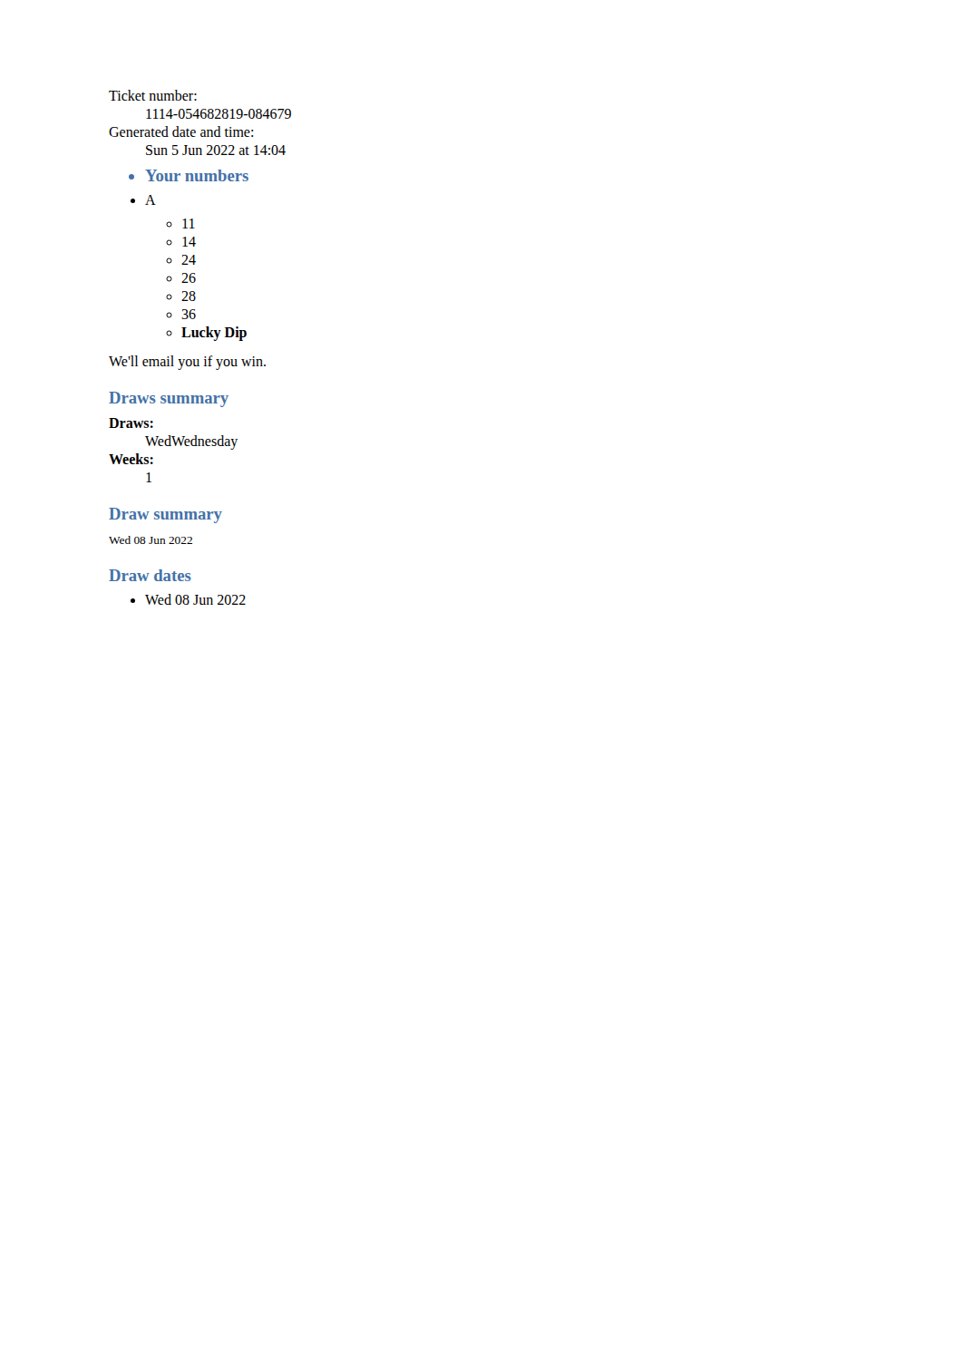Ticket number:
1114-054682819-084679
Generated date and time:
Sun 5 Jun 2022 at 14:04
Your numbers
A
11
14
24
26
28
36
Lucky Dip
We'll email you if you win.
Draws summary
Draws:
WedWednesday
Weeks:
1
Draw summary
Wed 08 Jun 2022
Draw dates
Wed 08 Jun 2022